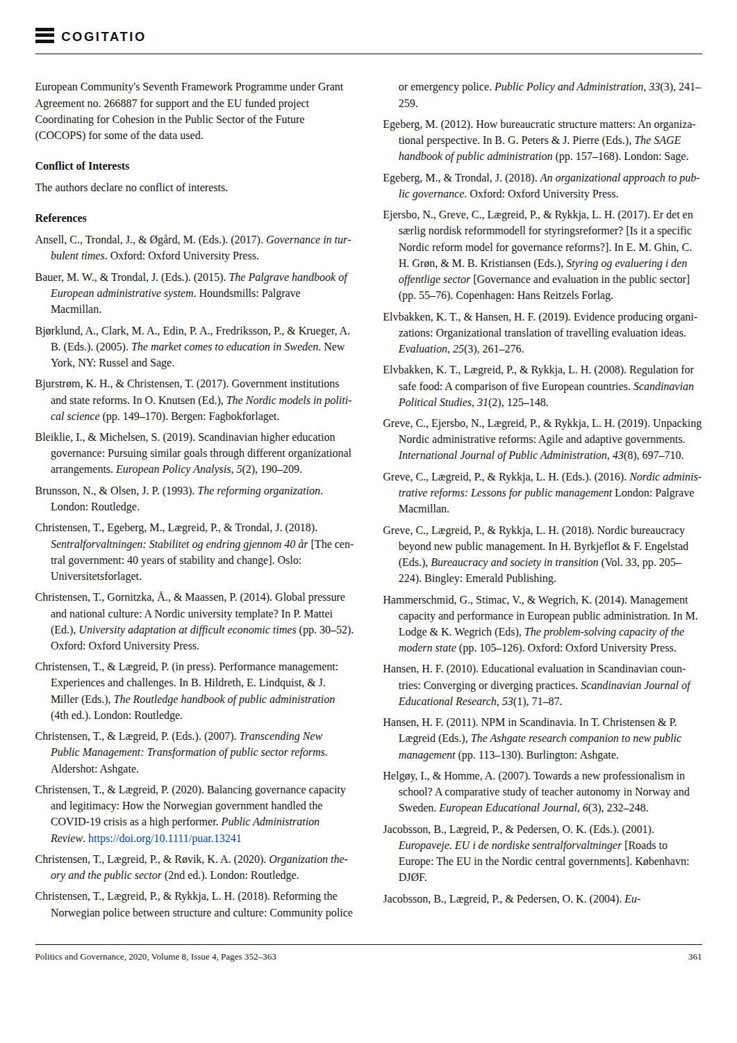Cogitatio
European Community's Seventh Framework Programme under Grant Agreement no. 266887 for support and the EU funded project Coordinating for Cohesion in the Public Sector of the Future (COCOPS) for some of the data used.
Conflict of Interests
The authors declare no conflict of interests.
References
Ansell, C., Trondal, J., & Øgård, M. (Eds.). (2017). Governance in turbulent times. Oxford: Oxford University Press.
Bauer, M. W., & Trondal, J. (Eds.). (2015). The Palgrave handbook of European administrative system. Houndsmills: Palgrave Macmillan.
Bjørklund, A., Clark, M. A., Edin, P. A., Fredriksson, P., & Krueger, A. B. (Eds.). (2005). The market comes to education in Sweden. New York, NY: Russel and Sage.
Bjurstrøm, K. H., & Christensen, T. (2017). Government institutions and state reforms. In O. Knutsen (Ed.), The Nordic models in political science (pp. 149–170). Bergen: Fagbokforlaget.
Bleiklie, I., & Michelsen, S. (2019). Scandinavian higher education governance: Pursuing similar goals through different organizational arrangements. European Policy Analysis, 5(2), 190–209.
Brunsson, N., & Olsen, J. P. (1993). The reforming organization. London: Routledge.
Christensen, T., Egeberg, M., Lægreid, P., & Trondal, J. (2018). Sentralforvaltningen: Stabilitet og endring gjennom 40 år [The central government: 40 years of stability and change]. Oslo: Universitetsforlaget.
Christensen, T., Gornitzka, Å., & Maassen, P. (2014). Global pressure and national culture: A Nordic university template? In P. Mattei (Ed.), University adaptation at difficult economic times (pp. 30–52). Oxford: Oxford University Press.
Christensen, T., & Lægreid, P. (in press). Performance management: Experiences and challenges. In B. Hildreth, E. Lindquist, & J. Miller (Eds.), The Routledge handbook of public administration (4th ed.). London: Routledge.
Christensen, T., & Lægreid, P. (Eds.). (2007). Transcending New Public Management: Transformation of public sector reforms. Aldershot: Ashgate.
Christensen, T., & Lægreid, P. (2020). Balancing governance capacity and legitimacy: How the Norwegian government handled the COVID-19 crisis as a high performer. Public Administration Review. https://doi.org/10.1111/puar.13241
Christensen, T., Lægreid, P., & Røvik, K. A. (2020). Organization theory and the public sector (2nd ed.). London: Routledge.
Christensen, T., Lægreid, P., & Rykkja, L. H. (2018). Reforming the Norwegian police between structure and culture: Community police or emergency police. Public Policy and Administration, 33(3), 241–259.
Egeberg, M. (2012). How bureaucratic structure matters: An organizational perspective. In B. G. Peters & J. Pierre (Eds.), The SAGE handbook of public administration (pp. 157–168). London: Sage.
Egeberg, M., & Trondal, J. (2018). An organizational approach to public governance. Oxford: Oxford University Press.
Ejersbo, N., Greve, C., Lægreid, P., & Rykkja, L. H. (2017). Er det en særlig nordisk reformmodell for styringsreformer? [Is it a specific Nordic reform model for governance reforms?]. In E. M. Ghin, C. H. Grøn, & M. B. Kristiansen (Eds.), Styring og evaluering i den offentlige sector [Governance and evaluation in the public sector] (pp. 55–76). Copenhagen: Hans Reitzels Forlag.
Elvbakken, K. T., & Hansen, H. F. (2019). Evidence producing organizations: Organizational translation of travelling evaluation ideas. Evaluation, 25(3), 261–276.
Elvbakken, K. T., Lægreid, P., & Rykkja, L. H. (2008). Regulation for safe food: A comparison of five European countries. Scandinavian Political Studies, 31(2), 125–148.
Greve, C., Ejersbo, N., Lægreid, P., & Rykkja, L. H. (2019). Unpacking Nordic administrative reforms: Agile and adaptive governments. International Journal of Public Administration, 43(8), 697–710.
Greve, C., Lægreid, P., & Rykkja, L. H. (Eds.). (2016). Nordic administrative reforms: Lessons for public management London: Palgrave Macmillan.
Greve, C., Lægreid, P., & Rykkja, L. H. (2018). Nordic bureaucracy beyond new public management. In H. Byrkjeflot & F. Engelstad (Eds.), Bureaucracy and society in transition (Vol. 33, pp. 205–224). Bingley: Emerald Publishing.
Hammerschmid, G., Stimac, V., & Wegrich, K. (2014). Management capacity and performance in European public administration. In M. Lodge & K. Wegrich (Eds), The problem-solving capacity of the modern state (pp. 105–126). Oxford: Oxford University Press.
Hansen, H. F. (2010). Educational evaluation in Scandinavian countries: Converging or diverging practices. Scandinavian Journal of Educational Research, 53(1), 71–87.
Hansen, H. F. (2011). NPM in Scandinavia. In T. Christensen & P. Lægreid (Eds.), The Ashgate research companion to new public management (pp. 113–130). Burlington: Ashgate.
Helgøy, I., & Homme, A. (2007). Towards a new professionalism in school? A comparative study of teacher autonomy in Norway and Sweden. European Educational Journal, 6(3), 232–248.
Jacobsson, B., Lægreid, P., & Pedersen, O. K. (Eds.). (2001). Europaveje. EU i de nordiske sentralforvaltninger [Roads to Europe: The EU in the Nordic central governments]. København: DJØF.
Jacobsson, B., Lægreid, P., & Pedersen, O. K. (2004). Eu-
Politics and Governance, 2020, Volume 8, Issue 4, Pages 352–363 361